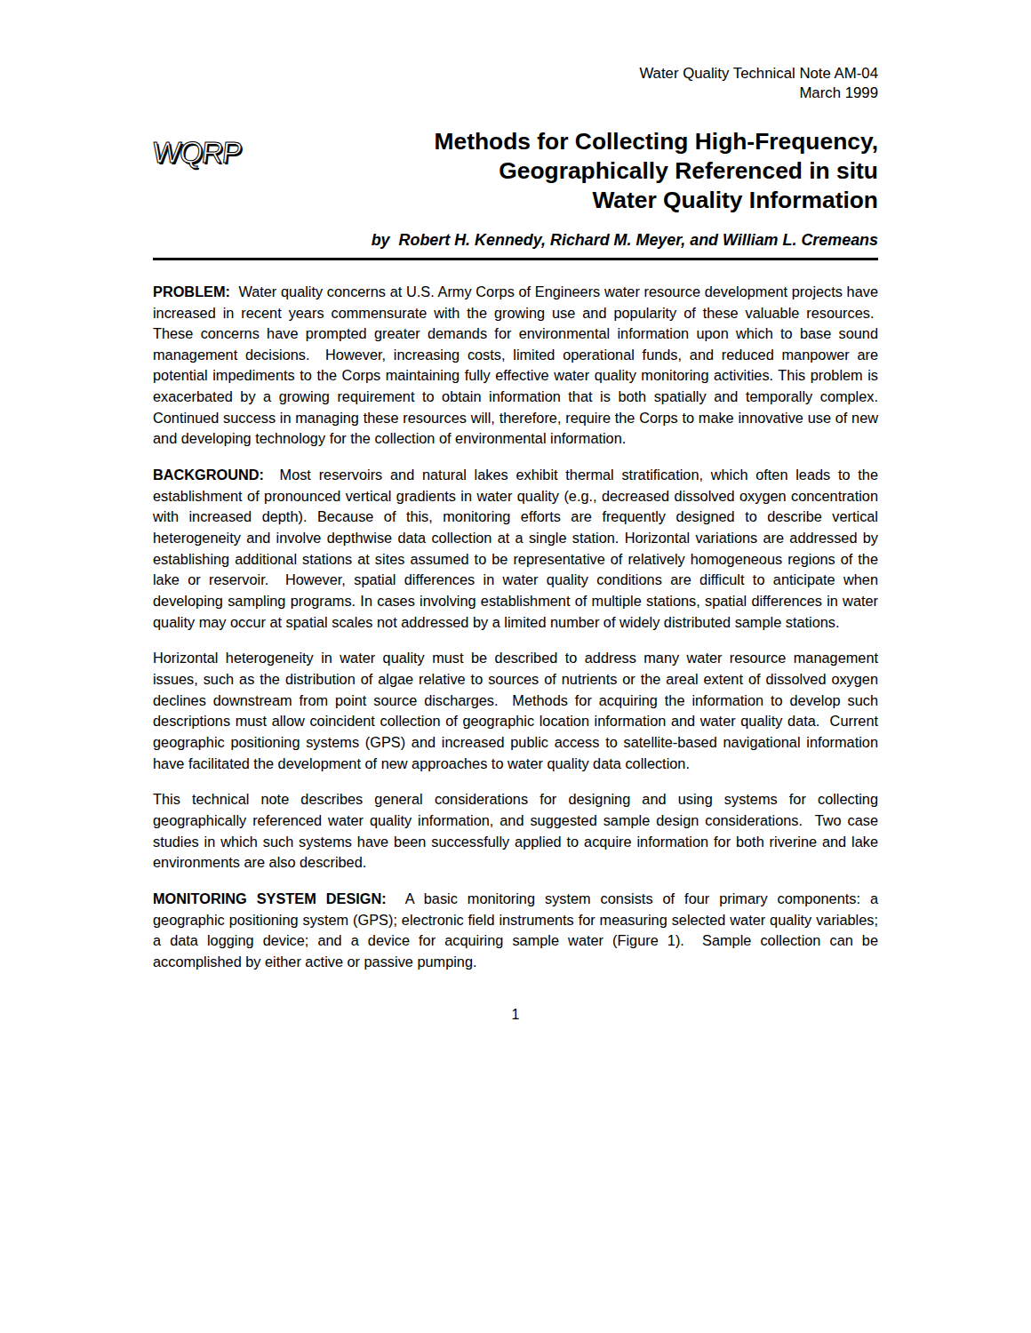Water Quality Technical Note AM-04
March 1999
WQRP
Methods for Collecting High-Frequency,
Geographically Referenced in situ
Water Quality Information
by Robert H. Kennedy, Richard M. Meyer, and William L. Cremeans
PROBLEM: Water quality concerns at U.S. Army Corps of Engineers water resource development projects have increased in recent years commensurate with the growing use and popularity of these valuable resources. These concerns have prompted greater demands for environmental information upon which to base sound management decisions. However, increasing costs, limited operational funds, and reduced manpower are potential impediments to the Corps maintaining fully effective water quality monitoring activities. This problem is exacerbated by a growing requirement to obtain information that is both spatially and temporally complex. Continued success in managing these resources will, therefore, require the Corps to make innovative use of new and developing technology for the collection of environmental information.
BACKGROUND: Most reservoirs and natural lakes exhibit thermal stratification, which often leads to the establishment of pronounced vertical gradients in water quality (e.g., decreased dissolved oxygen concentration with increased depth). Because of this, monitoring efforts are frequently designed to describe vertical heterogeneity and involve depthwise data collection at a single station. Horizontal variations are addressed by establishing additional stations at sites assumed to be representative of relatively homogeneous regions of the lake or reservoir. However, spatial differences in water quality conditions are difficult to anticipate when developing sampling programs. In cases involving establishment of multiple stations, spatial differences in water quality may occur at spatial scales not addressed by a limited number of widely distributed sample stations.
Horizontal heterogeneity in water quality must be described to address many water resource management issues, such as the distribution of algae relative to sources of nutrients or the areal extent of dissolved oxygen declines downstream from point source discharges. Methods for acquiring the information to develop such descriptions must allow coincident collection of geographic location information and water quality data. Current geographic positioning systems (GPS) and increased public access to satellite-based navigational information have facilitated the development of new approaches to water quality data collection.
This technical note describes general considerations for designing and using systems for collecting geographically referenced water quality information, and suggested sample design considerations. Two case studies in which such systems have been successfully applied to acquire information for both riverine and lake environments are also described.
MONITORING SYSTEM DESIGN: A basic monitoring system consists of four primary components: a geographic positioning system (GPS); electronic field instruments for measuring selected water quality variables; a data logging device; and a device for acquiring sample water (Figure 1). Sample collection can be accomplished by either active or passive pumping.
1